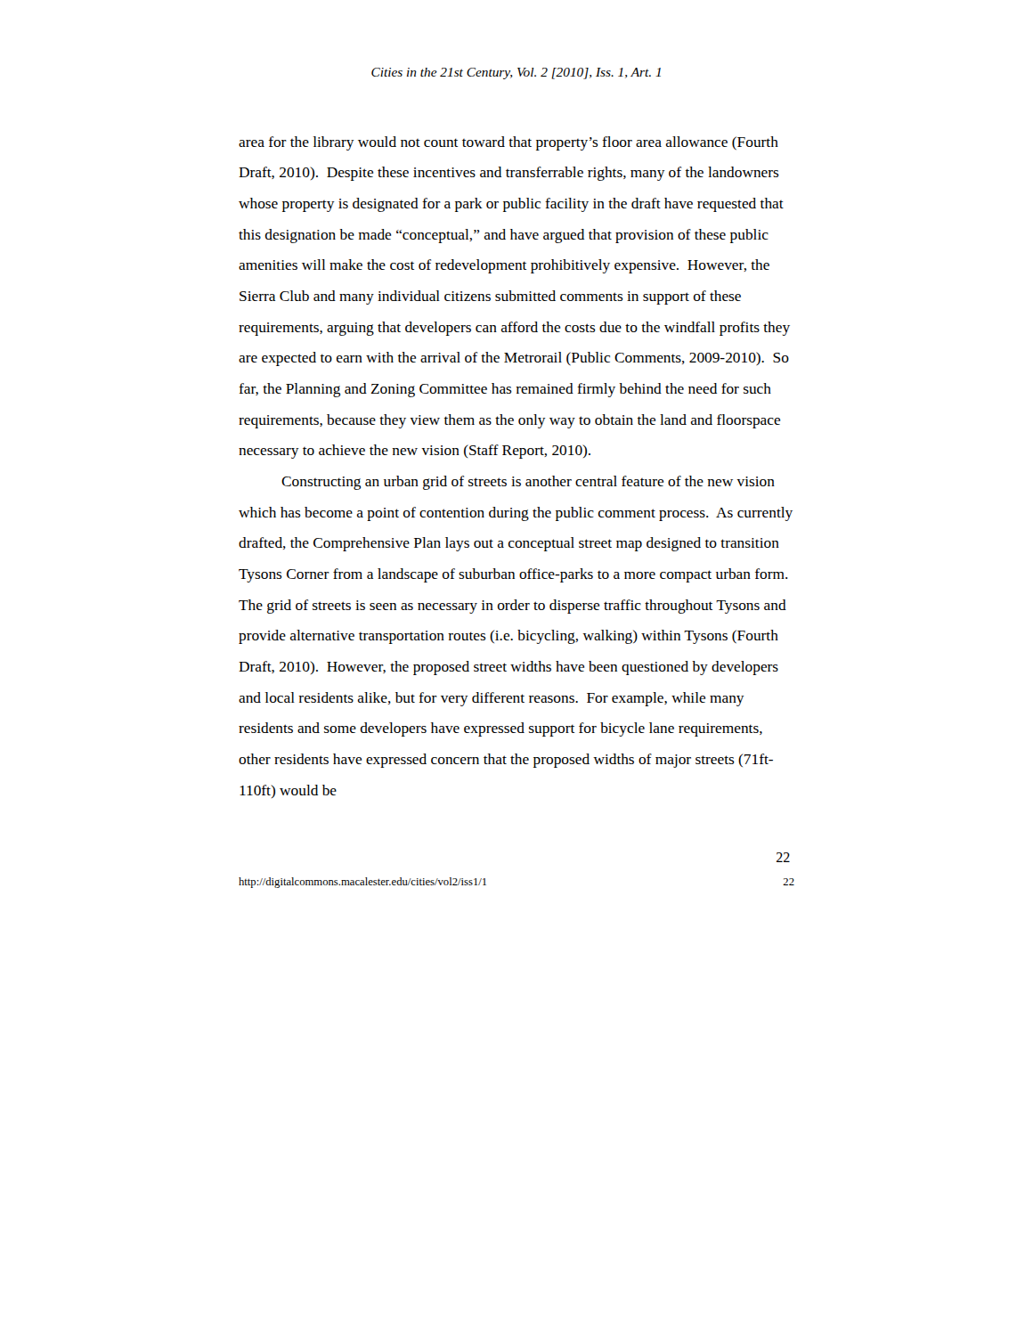Cities in the 21st Century, Vol. 2 [2010], Iss. 1, Art. 1
area for the library would not count toward that property’s floor area allowance (Fourth Draft, 2010). Despite these incentives and transferrable rights, many of the landowners whose property is designated for a park or public facility in the draft have requested that this designation be made “conceptual,” and have argued that provision of these public amenities will make the cost of redevelopment prohibitively expensive. However, the Sierra Club and many individual citizens submitted comments in support of these requirements, arguing that developers can afford the costs due to the windfall profits they are expected to earn with the arrival of the Metrorail (Public Comments, 2009-2010). So far, the Planning and Zoning Committee has remained firmly behind the need for such requirements, because they view them as the only way to obtain the land and floorspace necessary to achieve the new vision (Staff Report, 2010).
Constructing an urban grid of streets is another central feature of the new vision which has become a point of contention during the public comment process. As currently drafted, the Comprehensive Plan lays out a conceptual street map designed to transition Tysons Corner from a landscape of suburban office-parks to a more compact urban form. The grid of streets is seen as necessary in order to disperse traffic throughout Tysons and provide alternative transportation routes (i.e. bicycling, walking) within Tysons (Fourth Draft, 2010). However, the proposed street widths have been questioned by developers and local residents alike, but for very different reasons. For example, while many residents and some developers have expressed support for bicycle lane requirements, other residents have expressed concern that the proposed widths of major streets (71ft-110ft) would be
22
http://digitalcommons.macalester.edu/cities/vol2/iss1/1 22